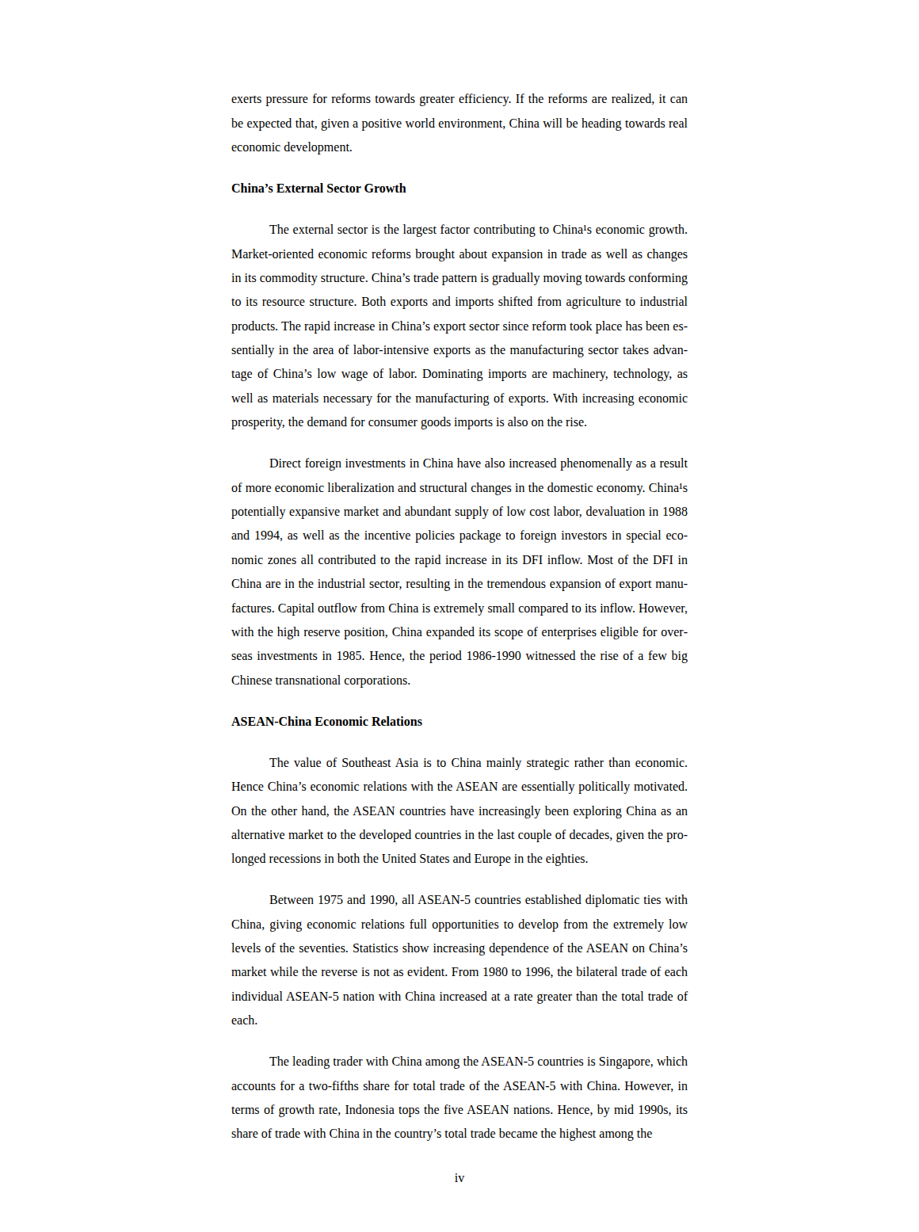exerts pressure for reforms towards greater efficiency. If the reforms are realized, it can be expected that, given a positive world environment, China will be heading towards real economic development.
China’s External Sector Growth
The external sector is the largest factor contributing to China¹s economic growth. Market-oriented economic reforms brought about expansion in trade as well as changes in its commodity structure. China’s trade pattern is gradually moving towards conforming to its resource structure. Both exports and imports shifted from agriculture to industrial products. The rapid increase in China’s export sector since reform took place has been essentially in the area of labor-intensive exports as the manufacturing sector takes advantage of China’s low wage of labor. Dominating imports are machinery, technology, as well as materials necessary for the manufacturing of exports. With increasing economic prosperity, the demand for consumer goods imports is also on the rise.
Direct foreign investments in China have also increased phenomenally as a result of more economic liberalization and structural changes in the domestic economy. China¹s potentially expansive market and abundant supply of low cost labor, devaluation in 1988 and 1994, as well as the incentive policies package to foreign investors in special economic zones all contributed to the rapid increase in its DFI inflow. Most of the DFI in China are in the industrial sector, resulting in the tremendous expansion of export manufactures. Capital outflow from China is extremely small compared to its inflow. However, with the high reserve position, China expanded its scope of enterprises eligible for overseas investments in 1985. Hence, the period 1986-1990 witnessed the rise of a few big Chinese transnational corporations.
ASEAN-China Economic Relations
The value of Southeast Asia is to China mainly strategic rather than economic. Hence China’s economic relations with the ASEAN are essentially politically motivated. On the other hand, the ASEAN countries have increasingly been exploring China as an alternative market to the developed countries in the last couple of decades, given the prolonged recessions in both the United States and Europe in the eighties.
Between 1975 and 1990, all ASEAN-5 countries established diplomatic ties with China, giving economic relations full opportunities to develop from the extremely low levels of the seventies. Statistics show increasing dependence of the ASEAN on China’s market while the reverse is not as evident. From 1980 to 1996, the bilateral trade of each individual ASEAN-5 nation with China increased at a rate greater than the total trade of each.
The leading trader with China among the ASEAN-5 countries is Singapore, which accounts for a two-fifths share for total trade of the ASEAN-5 with China. However, in terms of growth rate, Indonesia tops the five ASEAN nations. Hence, by mid 1990s, its share of trade with China in the country’s total trade became the highest among the
iv